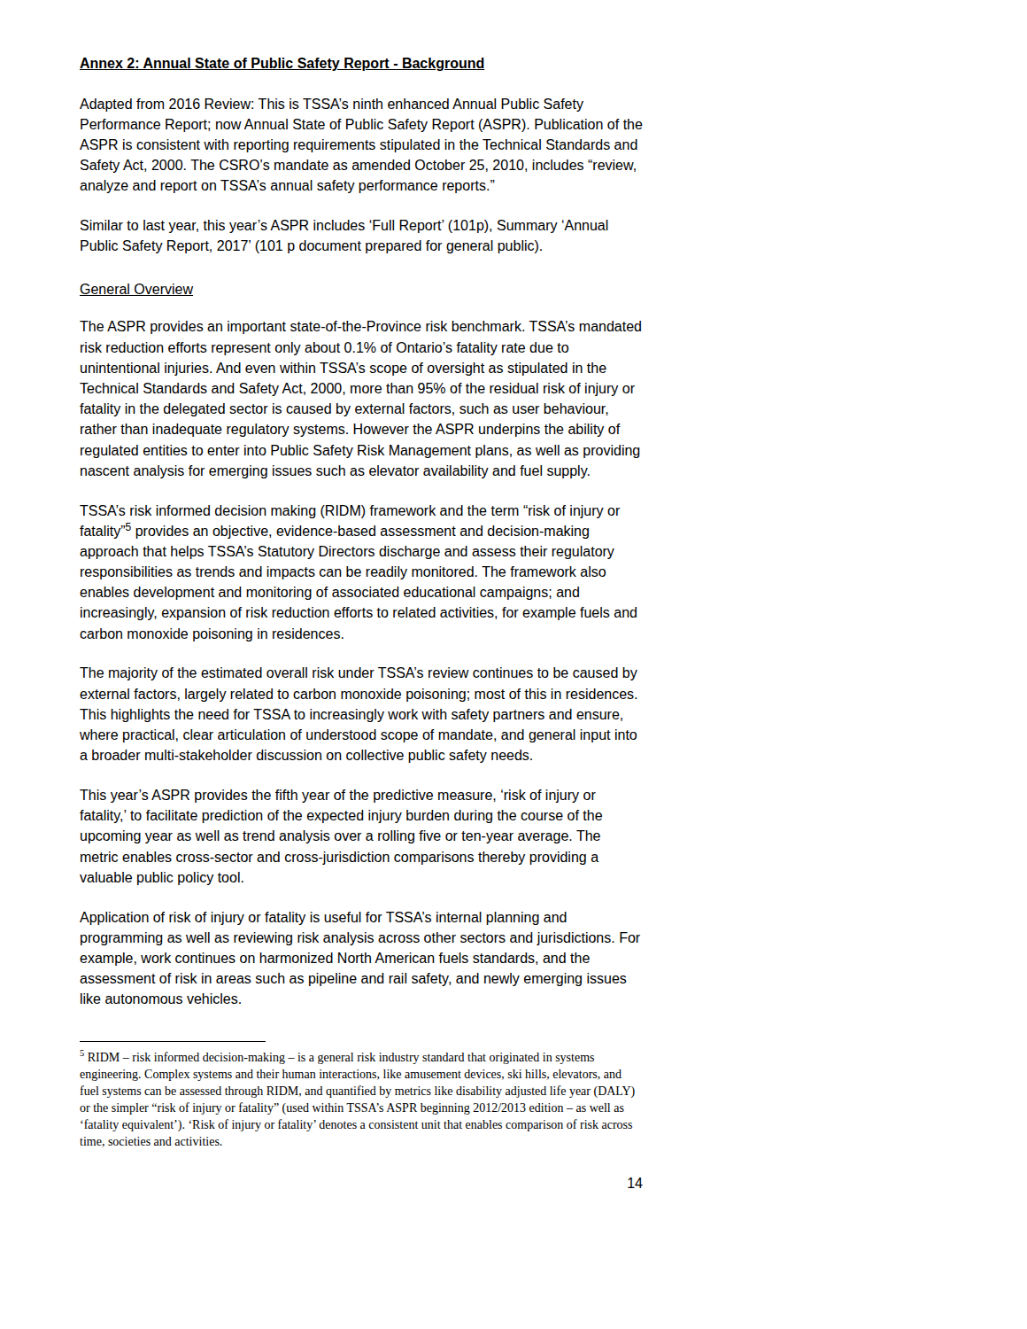Annex 2: Annual State of Public Safety Report - Background
Adapted from 2016 Review: This is TSSA’s ninth enhanced Annual Public Safety Performance Report; now Annual State of Public Safety Report (ASPR). Publication of the ASPR is consistent with reporting requirements stipulated in the Technical Standards and Safety Act, 2000. The CSRO’s mandate as amended October 25, 2010, includes “review, analyze and report on TSSA’s annual safety performance reports.”
Similar to last year, this year’s ASPR includes ‘Full Report’ (101p), Summary ‘Annual Public Safety Report, 2017’ (101 p document prepared for general public).
General Overview
The ASPR provides an important state-of-the-Province risk benchmark. TSSA’s mandated risk reduction efforts represent only about 0.1% of Ontario’s fatality rate due to unintentional injuries. And even within TSSA’s scope of oversight as stipulated in the Technical Standards and Safety Act, 2000, more than 95% of the residual risk of injury or fatality in the delegated sector is caused by external factors, such as user behaviour, rather than inadequate regulatory systems. However the ASPR underpins the ability of regulated entities to enter into Public Safety Risk Management plans, as well as providing nascent analysis for emerging issues such as elevator availability and fuel supply.
TSSA’s risk informed decision making (RIDM) framework and the term “risk of injury or fatality”5 provides an objective, evidence-based assessment and decision-making approach that helps TSSA’s Statutory Directors discharge and assess their regulatory responsibilities as trends and impacts can be readily monitored. The framework also enables development and monitoring of associated educational campaigns; and increasingly, expansion of risk reduction efforts to related activities, for example fuels and carbon monoxide poisoning in residences.
The majority of the estimated overall risk under TSSA’s review continues to be caused by external factors, largely related to carbon monoxide poisoning; most of this in residences. This highlights the need for TSSA to increasingly work with safety partners and ensure, where practical, clear articulation of understood scope of mandate, and general input into a broader multi-stakeholder discussion on collective public safety needs.
This year’s ASPR provides the fifth year of the predictive measure, ‘risk of injury or fatality,’ to facilitate prediction of the expected injury burden during the course of the upcoming year as well as trend analysis over a rolling five or ten-year average. The metric enables cross-sector and cross-jurisdiction comparisons thereby providing a valuable public policy tool.
Application of risk of injury or fatality is useful for TSSA’s internal planning and programming as well as reviewing risk analysis across other sectors and jurisdictions. For example, work continues on harmonized North American fuels standards, and the assessment of risk in areas such as pipeline and rail safety, and newly emerging issues like autonomous vehicles.
5 RIDM – risk informed decision-making – is a general risk industry standard that originated in systems engineering. Complex systems and their human interactions, like amusement devices, ski hills, elevators, and fuel systems can be assessed through RIDM, and quantified by metrics like disability adjusted life year (DALY) or the simpler “risk of injury or fatality” (used within TSSA’s ASPR beginning 2012/2013 edition – as well as ‘fatality equivalent’). ‘Risk of injury or fatality’ denotes a consistent unit that enables comparison of risk across time, societies and activities.
14